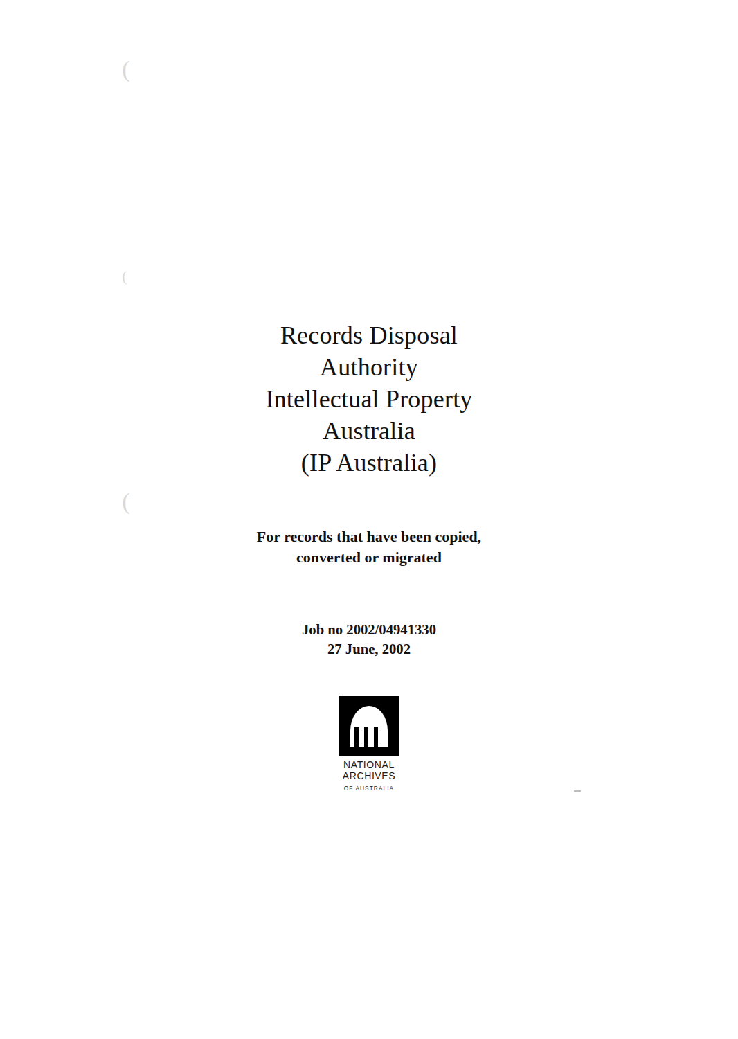( ( (
Records Disposal
Authority
Intellectual Property
Australia
(IP Australia)
For records that have been copied,
converted or migrated
Job no 2002/04941330
27 June, 2002
NATIONAL
ARCHIVES
OF AUSTRALIA